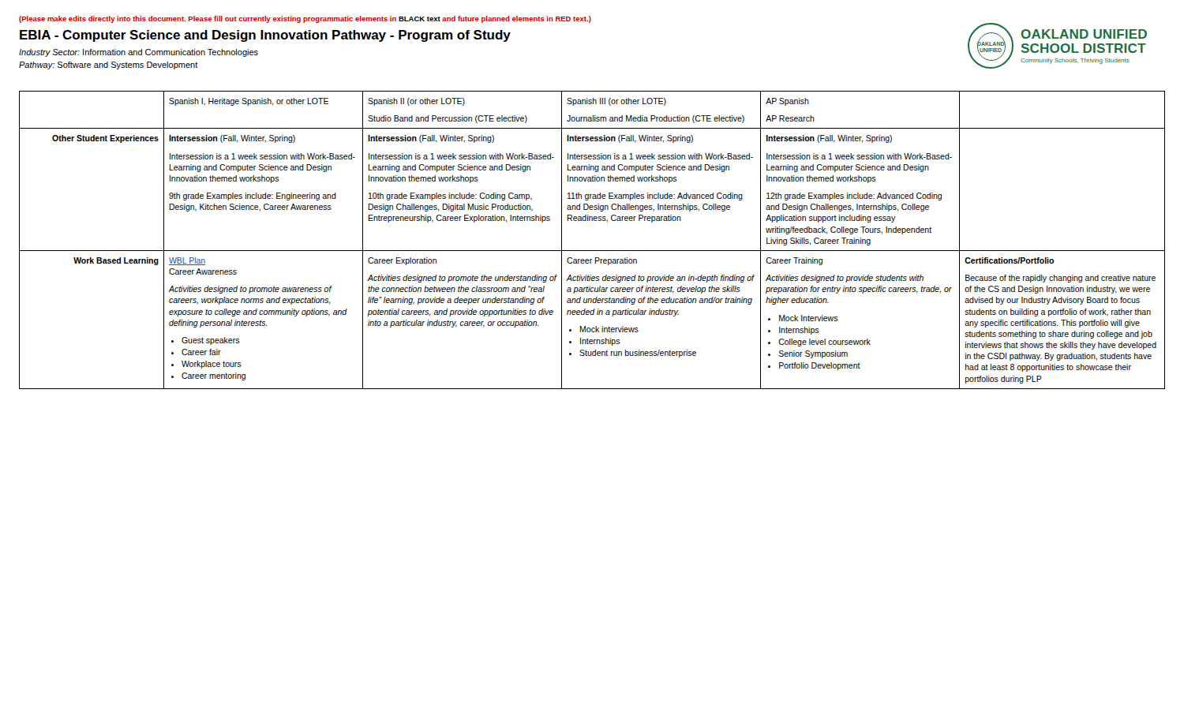(Please make edits directly into this document. Please fill out currently existing programmatic elements in BLACK text and future planned elements in RED text.)
OAKLAND
UNIFIED
OAKLAND UNIFIED
SCHOOL DISTRICT
Community Schools, Thriving Students
EBIA - Computer Science and Design Innovation Pathway - Program of Study
Industry Sector: Information and Communication Technologies
Pathway: Software and Systems Development
| | Spanish I, Heritage Spanish, or other LOTE | Spanish II (or other LOTE) Studio Band and Percussion (CTE elective) | Spanish III (or other LOTE) Journalism and Media Production (CTE elective) | AP Spanish AP Research | |
| Other Student Experiences | Intersession (Fall, Winter, Spring) Intersession is a 1 week session with Work-Based-Learning and Computer Science and Design Innovation themed workshops 9th grade Examples include: Engineering and Design, Kitchen Science, Career Awareness | Intersession (Fall, Winter, Spring) Intersession is a 1 week session with Work-Based-Learning and Computer Science and Design Innovation themed workshops 10th grade Examples include: Coding Camp, Design Challenges, Digital Music Production, Entrepreneurship, Career Exploration, Internships | Intersession (Fall, Winter, Spring) Intersession is a 1 week session with Work-Based-Learning and Computer Science and Design Innovation themed workshops 11th grade Examples include: Advanced Coding and Design Challenges, Internships, College Readiness, Career Preparation | Intersession (Fall, Winter, Spring) Intersession is a 1 week session with Work-Based-Learning and Computer Science and Design Innovation themed workshops 12th grade Examples include: Advanced Coding and Design Challenges, Internships, College Application support including essay writing/feedback, College Tours, Independent Living Skills, Career Training | |
| Work Based Learning | WBL Plan Career Awareness Activities designed to promote awareness of careers, workplace norms and expectations, exposure to college and community options, and defining personal interests. Guest speakers Career fair Workplace tours Career mentoring | Career Exploration Activities designed to promote the understanding of the connection between the classroom and “real life” learning, provide a deeper understanding of potential careers, and provide opportunities to dive into a particular industry, career, or occupation. | Career Preparation Activities designed to provide an in-depth finding of a particular career of interest, develop the skills and understanding of the education and/or training needed in a particular industry. Mock interviews Internships Student run business/enterprise | Career Training Activities designed to provide students with preparation for entry into specific careers, trade, or higher education. Mock Interviews Internships College level coursework Senior Symposium Portfolio Development | Certifications/Portfolio Because of the rapidly changing and creative nature of the CS and Design Innovation industry, we were advised by our Industry Advisory Board to focus students on building a portfolio of work, rather than any specific certifications. This portfolio will give students something to share during college and job interviews that shows the skills they have developed in the CSDI pathway. By graduation, students have had at least 8 opportunities to showcase their portfolios during PLP |